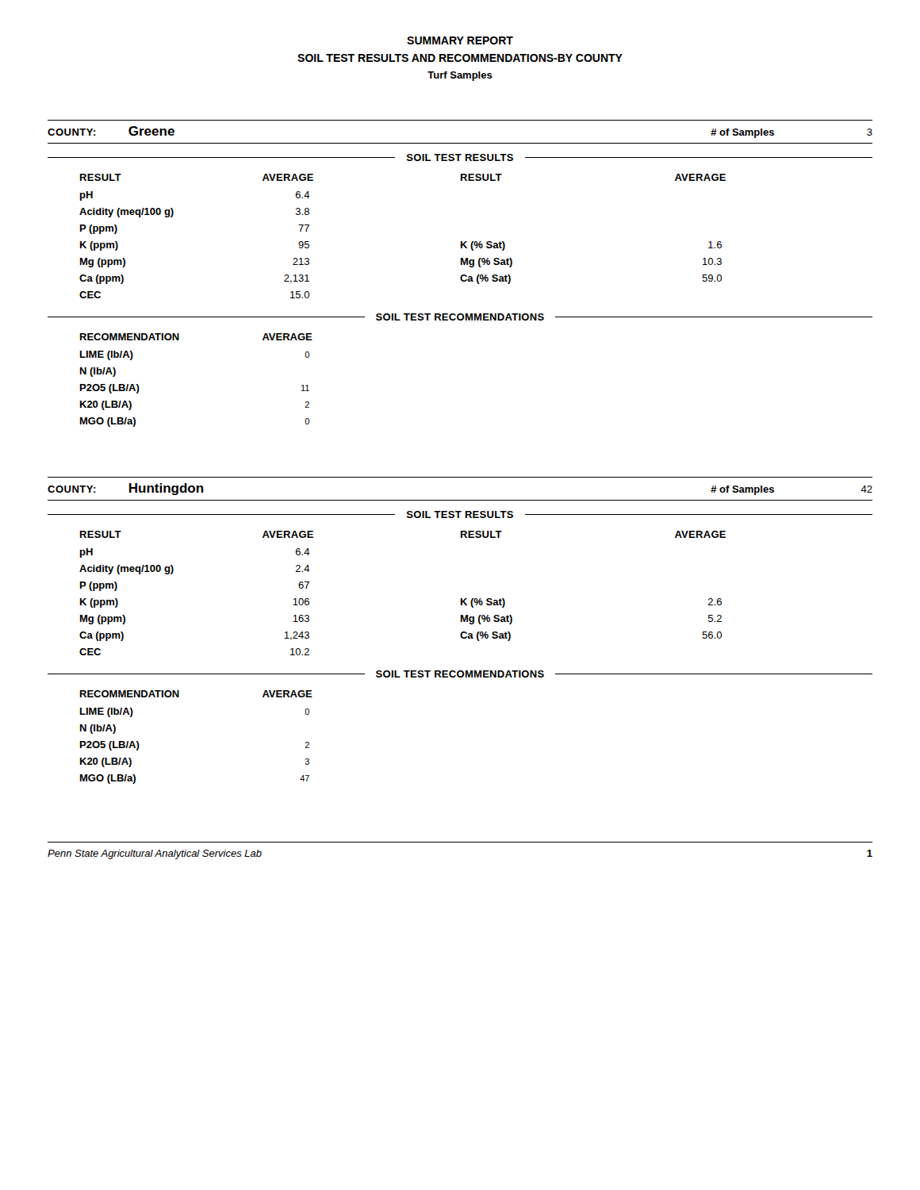SUMMARY REPORT
SOIL TEST RESULTS AND RECOMMENDATIONS-BY COUNTY
Turf Samples
COUNTY: Greene
# of Samples 3
SOIL TEST RESULTS
| RESULT | AVERAGE | RESULT | AVERAGE |
| --- | --- | --- | --- |
| pH | 6.4 | | |
| Acidity (meq/100 g) | 3.8 | | |
| P (ppm) | 77 | | |
| K (ppm) | 95 | K (% Sat) | 1.6 |
| Mg (ppm) | 213 | Mg (% Sat) | 10.3 |
| Ca (ppm) | 2,131 | Ca (% Sat) | 59.0 |
| CEC | 15.0 | | |
SOIL TEST RECOMMENDATIONS
| RECOMMENDATION | AVERAGE | | |
| --- | --- | --- | --- |
| LIME (lb/A) | 0 | | |
| N (lb/A) | | | |
| P2O5 (LB/A) | 11 | | |
| K20 (LB/A) | 2 | | |
| MGO (LB/a) | 0 | | |
COUNTY: Huntingdon
# of Samples 42
SOIL TEST RESULTS
| RESULT | AVERAGE | RESULT | AVERAGE |
| --- | --- | --- | --- |
| pH | 6.4 | | |
| Acidity (meq/100 g) | 2.4 | | |
| P (ppm) | 67 | | |
| K (ppm) | 106 | K (% Sat) | 2.6 |
| Mg (ppm) | 163 | Mg (% Sat) | 5.2 |
| Ca (ppm) | 1,243 | Ca (% Sat) | 56.0 |
| CEC | 10.2 | | |
SOIL TEST RECOMMENDATIONS
| RECOMMENDATION | AVERAGE | | |
| --- | --- | --- | --- |
| LIME (lb/A) | 0 | | |
| N (lb/A) | | | |
| P2O5 (LB/A) | 2 | | |
| K20 (LB/A) | 3 | | |
| MGO (LB/a) | 47 | | |
Penn State Agricultural Analytical Services Lab
1